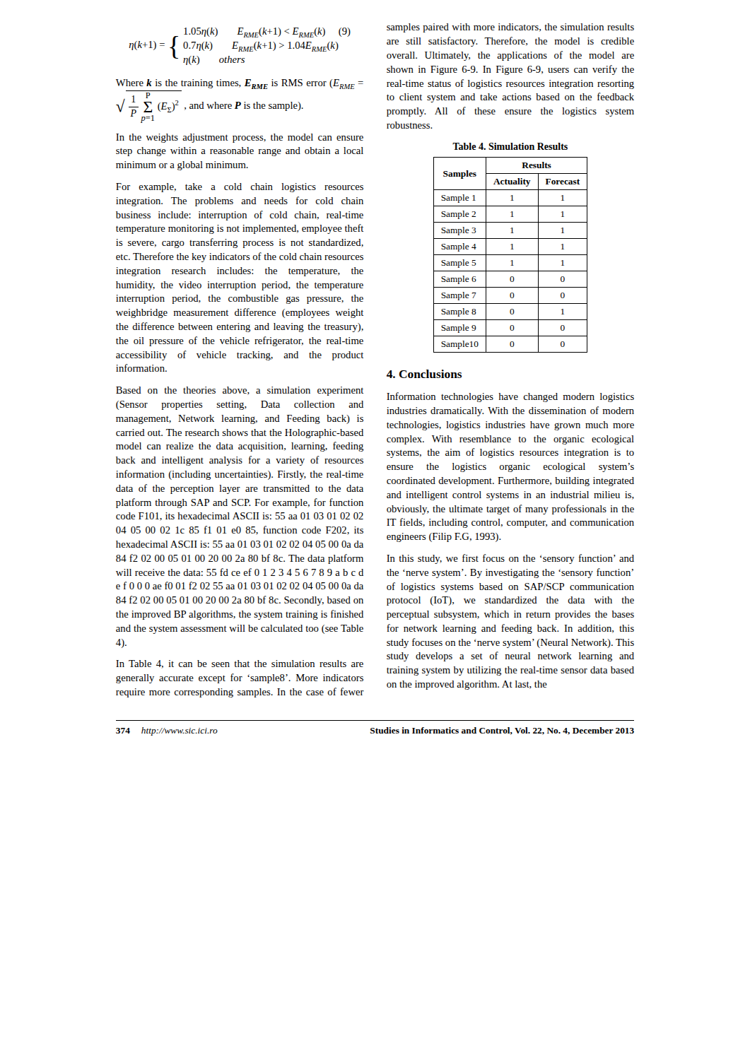η(k+1) = {
1.05η(k) ERME(k+1) < ERME(k)
0.7η(k) ERME(k+1) > 1.04ERME(k)
η(k) others
(9)
Where k is the training times, ERME is RMS error (ERME = √1 P PΣp=1 (EΣ)2 , and where P is the sample).
In the weights adjustment process, the model can ensure step change within a reasonable range and obtain a local minimum or a global minimum.
For example, take a cold chain logistics resources integration. The problems and needs for cold chain business include: interruption of cold chain, real-time temperature monitoring is not implemented, employee theft is severe, cargo transferring process is not standardized, etc. Therefore the key indicators of the cold chain resources integration research includes: the temperature, the humidity, the video interruption period, the temperature interruption period, the combustible gas pressure, the weighbridge measurement difference (employees weight the difference between entering and leaving the treasury), the oil pressure of the vehicle refrigerator, the real-time accessibility of vehicle tracking, and the product information.
Based on the theories above, a simulation experiment (Sensor properties setting, Data collection and management, Network learning, and Feeding back) is carried out. The research shows that the Holographic-based model can realize the data acquisition, learning, feeding back and intelligent analysis for a variety of resources information (including uncertainties). Firstly, the real-time data of the perception layer are transmitted to the data platform through SAP and SCP. For example, for function code F101, its hexadecimal ASCII is: 55 aa 01 03 01 02 02 04 05 00 02 1c 85 f1 01 e0 85, function code F202, its hexadecimal ASCII is: 55 aa 01 03 01 02 02 04 05 00 0a da 84 f2 02 00 05 01 00 20 00 2a 80 bf 8c. The data platform will receive the data: 55 fd ce ef 0 1 2 3 4 5 6 7 8 9 a b c d e f 0 0 0 ae f0 01 f2 02 55 aa 01 03 01 02 02 04 05 00 0a da 84 f2 02 00 05 01 00 20 00 2a 80 bf 8c. Secondly, based on the improved BP algorithms, the system training is finished and the system assessment will be calculated too (see Table 4).
In Table 4, it can be seen that the simulation results are generally accurate except for ‘sample8’. More indicators require more corresponding samples. In the case of fewer samples paired with more indicators, the simulation results are still satisfactory. Therefore, the model is credible overall. Ultimately, the applications of the model are shown in Figure 6-9. In Figure 6-9, users can verify the real-time status of logistics resources integration resorting to client system and take actions based on the feedback promptly. All of these ensure the logistics system robustness.
Table 4. Simulation Results
| Samples | Results |
| --- | --- |
| Actuality | Forecast |
| Sample 1 | 1 | 1 |
| Sample 2 | 1 | 1 |
| Sample 3 | 1 | 1 |
| Sample 4 | 1 | 1 |
| Sample 5 | 1 | 1 |
| Sample 6 | 0 | 0 |
| Sample 7 | 0 | 0 |
| Sample 8 | 0 | 1 |
| Sample 9 | 0 | 0 |
| Sample10 | 0 | 0 |
4. Conclusions
Information technologies have changed modern logistics industries dramatically. With the dissemination of modern technologies, logistics industries have grown much more complex. With resemblance to the organic ecological systems, the aim of logistics resources integration is to ensure the logistics organic ecological system’s coordinated development. Furthermore, building integrated and intelligent control systems in an industrial milieu is, obviously, the ultimate target of many professionals in the IT fields, including control, computer, and communication engineers (Filip F.G, 1993).
In this study, we first focus on the ‘sensory function’ and the ‘nerve system’. By investigating the ‘sensory function’ of logistics systems based on SAP/SCP communication protocol (IoT), we standardized the data with the perceptual subsystem, which in return provides the bases for network learning and feeding back. In addition, this study focuses on the ‘nerve system’ (Neural Network). This study develops a set of neural network learning and training system by utilizing the real-time sensor data based on the improved algorithm. At last, the
374 http://www.sic.ici.ro Studies in Informatics and Control, Vol. 22, No. 4, December 2013